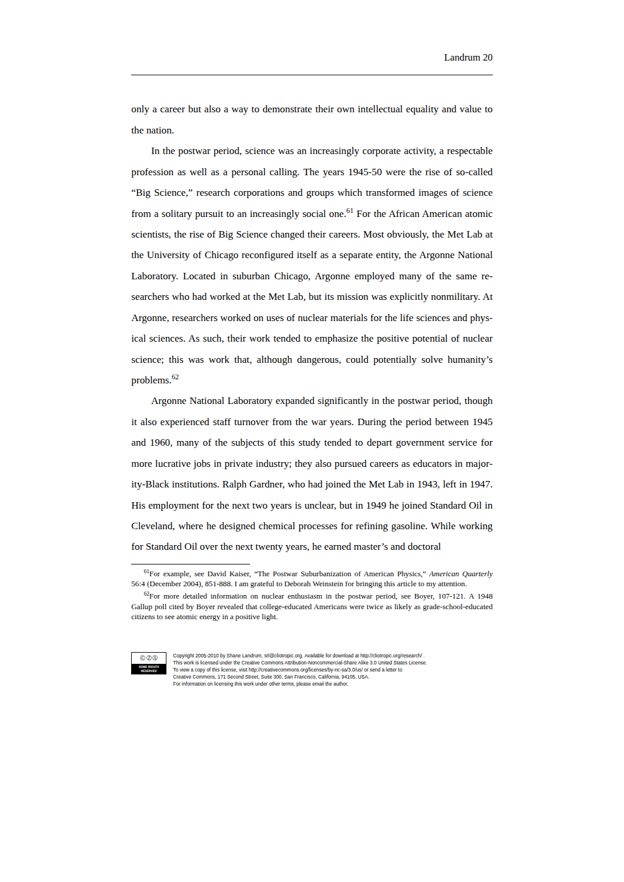Landrum 20
only a career but also a way to demonstrate their own intellectual equality and value to the nation.
In the postwar period, science was an increasingly corporate activity, a respectable profession as well as a personal calling. The years 1945-50 were the rise of so-called “Big Science,” research corporations and groups which transformed images of science from a solitary pursuit to an increasingly social one.61 For the African American atomic scientists, the rise of Big Science changed their careers. Most obviously, the Met Lab at the University of Chicago reconfigured itself as a separate entity, the Argonne National Laboratory. Located in suburban Chicago, Argonne employed many of the same researchers who had worked at the Met Lab, but its mission was explicitly nonmilitary. At Argonne, researchers worked on uses of nuclear materials for the life sciences and physical sciences. As such, their work tended to emphasize the positive potential of nuclear science; this was work that, although dangerous, could potentially solve humanity’s problems.62
Argonne National Laboratory expanded significantly in the postwar period, though it also experienced staff turnover from the war years. During the period between 1945 and 1960, many of the subjects of this study tended to depart government service for more lucrative jobs in private industry; they also pursued careers as educators in majority-Black institutions. Ralph Gardner, who had joined the Met Lab in 1943, left in 1947. His employment for the next two years is unclear, but in 1949 he joined Standard Oil in Cleveland, where he designed chemical processes for refining gasoline. While working for Standard Oil over the next twenty years, he earned master’s and doctoral
61For example, see David Kaiser, “The Postwar Suburbanization of American Physics,” American Quarterly 56:4 (December 2004), 851-888. I am grateful to Deborah Weinstein for bringing this article to my attention.
62For more detailed information on nuclear enthusiasm in the postwar period, see Boyer, 107-121. A 1948 Gallup poll cited by Boyer revealed that college-educated Americans were twice as likely as grade-school-educated citizens to see atomic energy in a positive light.
Ⓒ Ⓩ Ⓢ
SOME RIGHTS RESERVED
Copyright 2005-2010 by Shane Landrum, srl@cliotropic.org. Available for download at http://cliotropic.org/research/ .
This work is licensed under the Creative Commons Attribution-Noncommercial-Share Alike 3.0 United States License.
To view a copy of this license, visit http://creativecommons.org/licenses/by-nc-sa/3.0/us/ or send a letter to
Creative Commons, 171 Second Street, Suite 300, San Francisco, California, 94105, USA.
For information on licensing this work under other terms, please email the author.